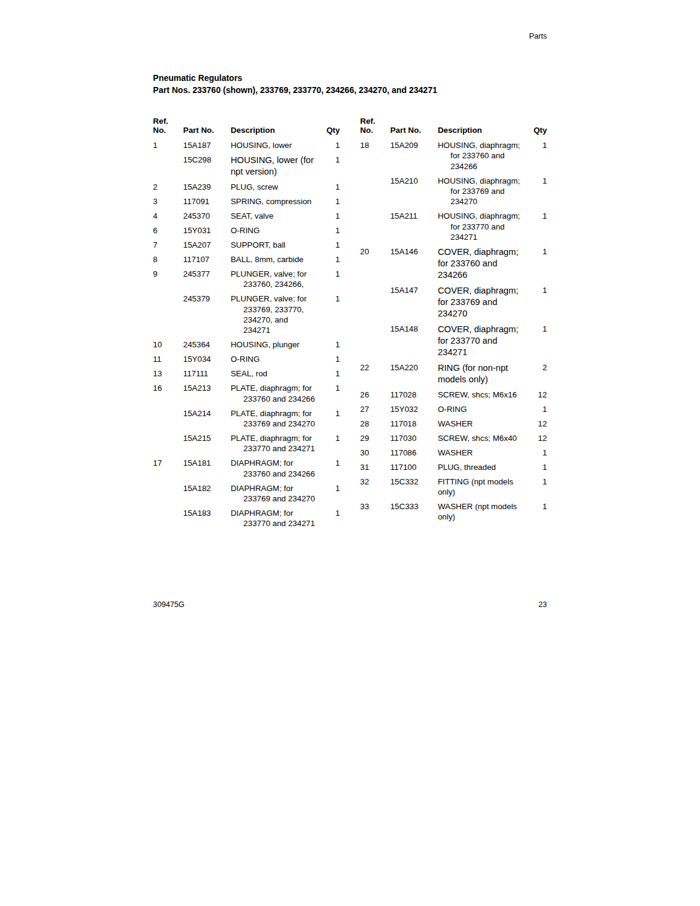Parts
Pneumatic Regulators
Part Nos. 233760 (shown), 233769, 233770, 234266, 234270, and 234271
| Ref. No. | Part No. | Description | Qty |
| --- | --- | --- | --- |
| 1 | 15A187 | HOUSING, lower | 1 |
| | 15C298 | HOUSING, lower (for npt version) | 1 |
| 2 | 15A239 | PLUG, screw | 1 |
| 3 | 117091 | SPRING, compression | 1 |
| 4 | 245370 | SEAT, valve | 1 |
| 6 | 15Y031 | O-RING | 1 |
| 7 | 15A207 | SUPPORT, ball | 1 |
| 8 | 117107 | BALL, 8mm, carbide | 1 |
| 9 | 245377 | PLUNGER, valve; for 233760, 234266, | 1 |
| | 245379 | PLUNGER, valve; for 233769, 233770, 234270, and 234271 | 1 |
| 10 | 245364 | HOUSING, plunger | 1 |
| 11 | 15Y034 | O-RING | 1 |
| 13 | 117111 | SEAL, rod | 1 |
| 16 | 15A213 | PLATE, diaphragm; for 233760 and 234266 | 1 |
| | 15A214 | PLATE, diaphragm; for 233769 and 234270 | 1 |
| | 15A215 | PLATE, diaphragm; for 233770 and 234271 | 1 |
| 17 | 15A181 | DIAPHRAGM; for 233760 and 234266 | 1 |
| | 15A182 | DIAPHRAGM; for 233769 and 234270 | 1 |
| | 15A183 | DIAPHRAGM; for 233770 and 234271 | 1 |
| Ref. No. | Part No. | Description | Qty |
| --- | --- | --- | --- |
| 18 | 15A209 | HOUSING, diaphragm; for 233760 and 234266 | 1 |
| | 15A210 | HOUSING, diaphragm; for 233769 and 234270 | 1 |
| | 15A211 | HOUSING, diaphragm; for 233770 and 234271 | 1 |
| 20 | 15A146 | COVER, diaphragm; for 233760 and 234266 | 1 |
| | 15A147 | COVER, diaphragm; for 233769 and 234270 | 1 |
| | 15A148 | COVER, diaphragm; for 233770 and 234271 | 1 |
| 22 | 15A220 | RING (for non-npt models only) | 2 |
| 26 | 117028 | SCREW, shcs; M6x16 | 12 |
| 27 | 15Y032 | O-RING | 1 |
| 28 | 117018 | WASHER | 12 |
| 29 | 117030 | SCREW, shcs; M6x40 | 12 |
| 30 | 117086 | WASHER | 1 |
| 31 | 117100 | PLUG, threaded | 1 |
| 32 | 15C332 | FITTING (npt models only) | 1 |
| 33 | 15C333 | WASHER (npt models only) | 1 |
309475G 23